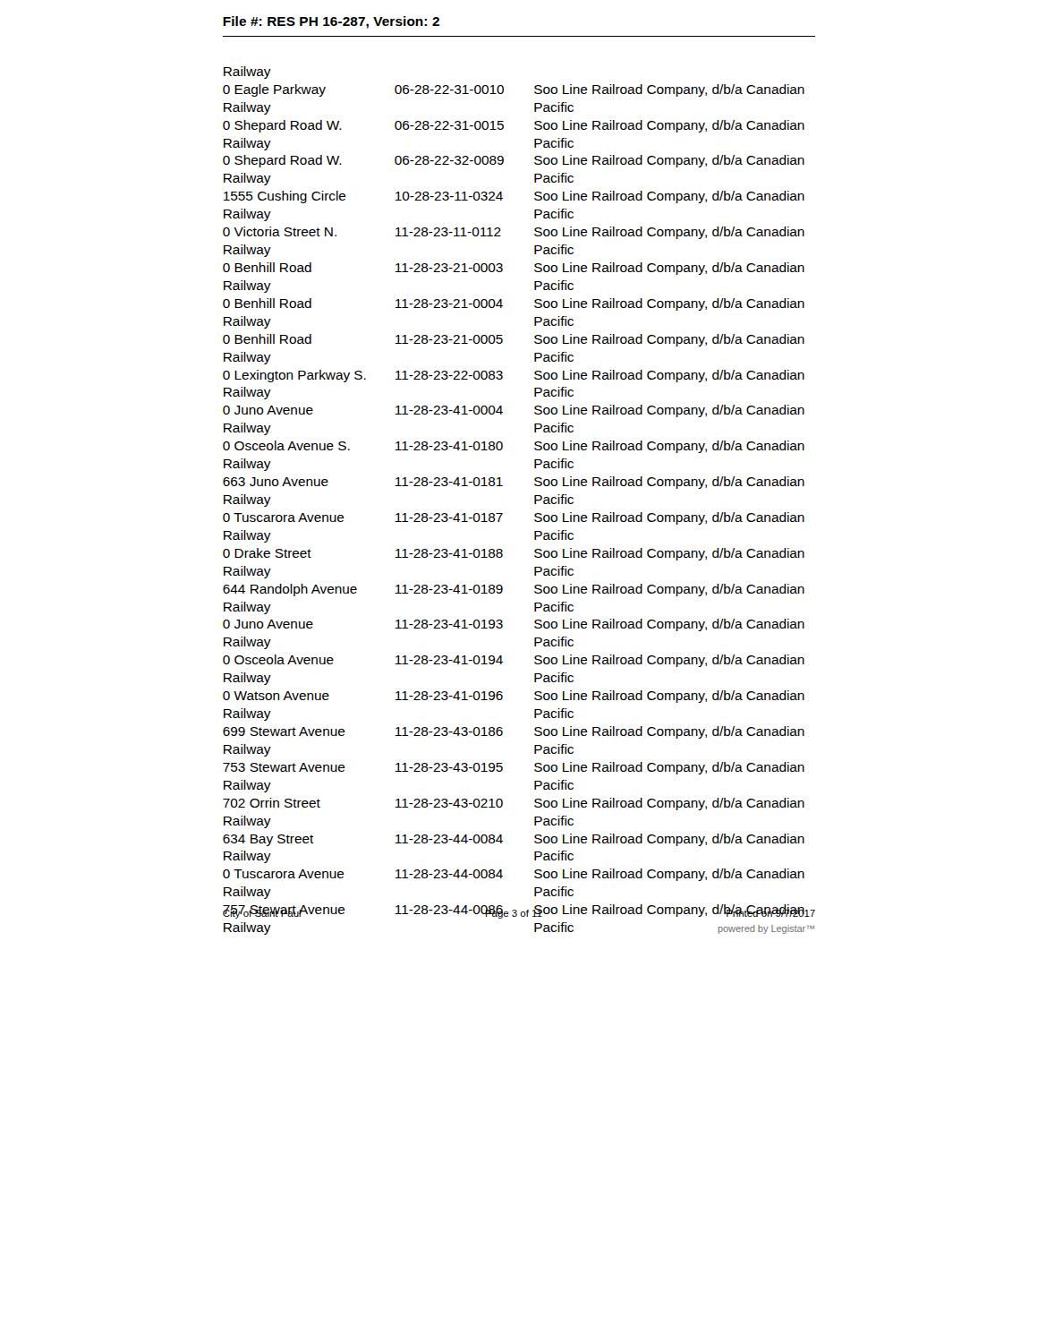File #: RES PH 16-287, Version: 2
Railway
| 0 Eagle Parkway Railway | 06-28-22-31-0010 | Soo Line Railroad Company, d/b/a Canadian Pacific |
| 0 Shepard Road W. Railway | 06-28-22-31-0015 | Soo Line Railroad Company, d/b/a Canadian Pacific |
| 0 Shepard Road W. Railway | 06-28-22-32-0089 | Soo Line Railroad Company, d/b/a Canadian Pacific |
| 1555 Cushing Circle Railway | 10-28-23-11-0324 | Soo Line Railroad Company, d/b/a Canadian Pacific |
| 0 Victoria Street N. Railway | 11-28-23-11-0112 | Soo Line Railroad Company, d/b/a Canadian Pacific |
| 0 Benhill Road Railway | 11-28-23-21-0003 | Soo Line Railroad Company, d/b/a Canadian Pacific |
| 0 Benhill Road Railway | 11-28-23-21-0004 | Soo Line Railroad Company, d/b/a Canadian Pacific |
| 0 Benhill Road Railway | 11-28-23-21-0005 | Soo Line Railroad Company, d/b/a Canadian Pacific |
| 0 Lexington Parkway S. Railway | 11-28-23-22-0083 | Soo Line Railroad Company, d/b/a Canadian Pacific |
| 0 Juno Avenue Railway | 11-28-23-41-0004 | Soo Line Railroad Company, d/b/a Canadian Pacific |
| 0 Osceola Avenue S. Railway | 11-28-23-41-0180 | Soo Line Railroad Company, d/b/a Canadian Pacific |
| 663 Juno Avenue Railway | 11-28-23-41-0181 | Soo Line Railroad Company, d/b/a Canadian Pacific |
| 0 Tuscarora Avenue Railway | 11-28-23-41-0187 | Soo Line Railroad Company, d/b/a Canadian Pacific |
| 0 Drake Street Railway | 11-28-23-41-0188 | Soo Line Railroad Company, d/b/a Canadian Pacific |
| 644 Randolph Avenue Railway | 11-28-23-41-0189 | Soo Line Railroad Company, d/b/a Canadian Pacific |
| 0 Juno Avenue Railway | 11-28-23-41-0193 | Soo Line Railroad Company, d/b/a Canadian Pacific |
| 0 Osceola Avenue Railway | 11-28-23-41-0194 | Soo Line Railroad Company, d/b/a Canadian Pacific |
| 0 Watson Avenue Railway | 11-28-23-41-0196 | Soo Line Railroad Company, d/b/a Canadian Pacific |
| 699 Stewart Avenue Railway | 11-28-23-43-0186 | Soo Line Railroad Company, d/b/a Canadian Pacific |
| 753 Stewart Avenue Railway | 11-28-23-43-0195 | Soo Line Railroad Company, d/b/a Canadian Pacific |
| 702 Orrin Street Railway | 11-28-23-43-0210 | Soo Line Railroad Company, d/b/a Canadian Pacific |
| 634 Bay Street Railway | 11-28-23-44-0084 | Soo Line Railroad Company, d/b/a Canadian Pacific |
| 0 Tuscarora Avenue Railway | 11-28-23-44-0084 | Soo Line Railroad Company, d/b/a Canadian Pacific |
| 757 Stewart Avenue Railway | 11-28-23-44-0086 | Soo Line Railroad Company, d/b/a Canadian Pacific |
City of Saint Paul
Page 3 of 11
Printed on 9/7/2017
powered by Legistar™